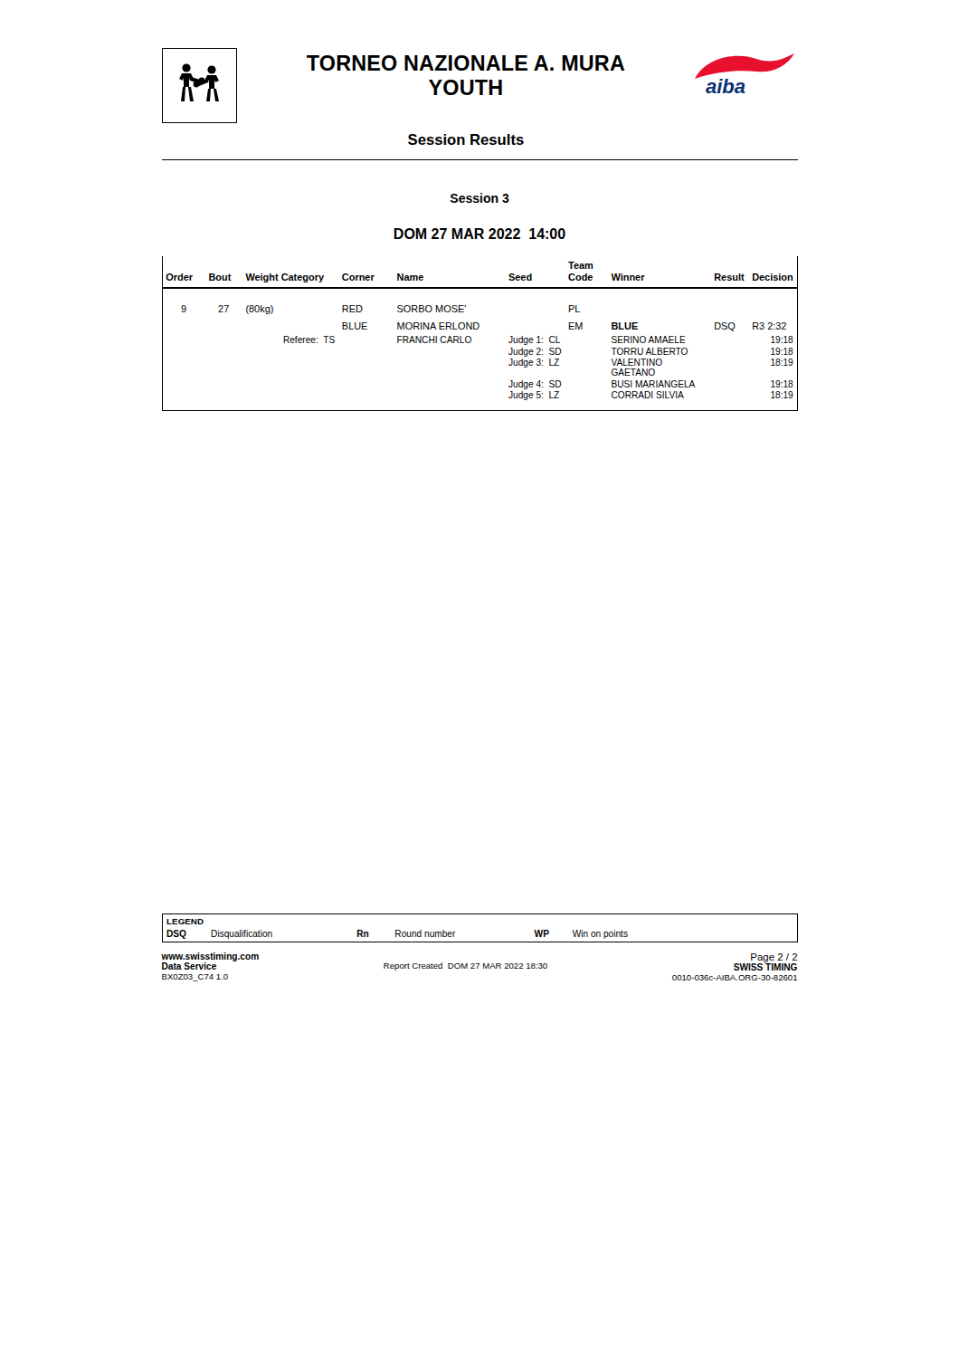TORNEO NAZIONALE A. MURA YOUTH
Session Results
aiba
Session 3
DOM 27 MAR 2022 14:00
| Order | Bout | Weight Category | Corner | Name | Seed | Team Code | Winner | Result | Decision |
| --- | --- | --- | --- | --- | --- | --- | --- | --- | --- |
| 9 | 27 | (80kg) | RED | SORBO MOSE' | | PL | | | |
| | | | BLUE | MORINA ERLOND | | EM | BLUE | DSQ | R3 2:32 |
| | | Referee: TS | | FRANCHI CARLO | Judge 1: CL | | SERINO AMAELE | | 19:18 |
| | | | | | Judge 2: SD | | TORRU ALBERTO | | 19:18 |
| | | | | | Judge 3: LZ | | VALENTINO GAETANO | | 18:19 |
| | | | | | Judge 4: SD | | BUSI MARIANGELA | | 19:18 |
| | | | | | Judge 5: LZ | | CORRADI SILVIA | | 18:19 |
LEGEND
| DSQ | Disqualification | Rn | Round number | WP | Win on points |
www.swisstiming.com
Data Service
BX0Z03_C74 1.0
Report Created DOM 27 MAR 2022 18:30
Page 2 / 2
SWISS TIMING
0010-036c-AIBA.ORG-30-82601